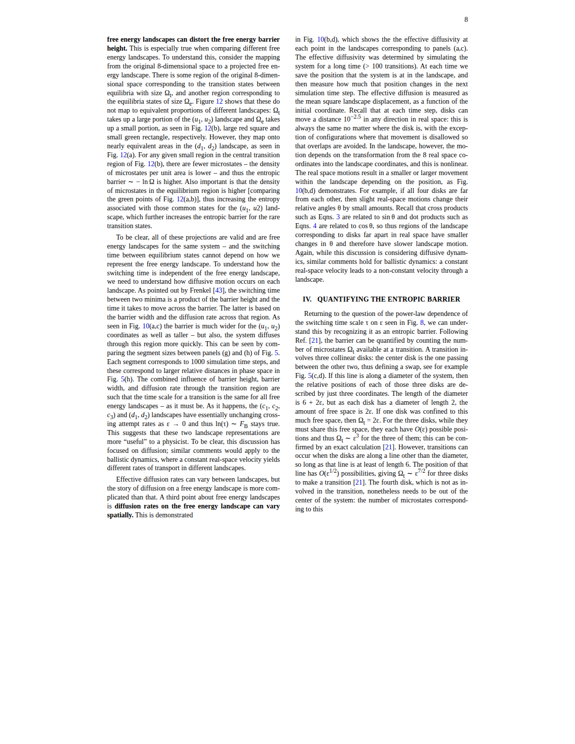8
free energy landscapes can distort the free energy barrier height. This is especially true when comparing different free energy landscapes. To understand this, consider the mapping from the original 8-dimensional space to a projected free energy landscape. There is some region of the original 8-dimensional space corresponding to the transition states between equilibria with size Ωt, and another region corresponding to the equilibria states of size Ωe. Figure 12 shows that these do not map to equivalent proportions of different landscapes: Ωt takes up a large portion of the (u1, u2) landscape and Ωe takes up a small portion, as seen in Fig. 12(b), large red square and small green rectangle, respectively. However, they map onto nearly equivalent areas in the (d1, d2) landscape, as seen in Fig. 12(a). For any given small region in the central transition region of Fig. 12(b), there are fewer microstates – the density of microstates per unit area is lower – and thus the entropic barrier ∼ − ln Ω is higher. Also important is that the density of microstates in the equilibrium region is higher [comparing the green points of Fig. 12(a,b)], thus increasing the entropy associated with those common states for the (u1, u2) landscape, which further increases the entropic barrier for the rare transition states.
To be clear, all of these projections are valid and are free energy landscapes for the same system – and the switching time between equilibrium states cannot depend on how we represent the free energy landscape. To understand how the switching time is independent of the free energy landscape, we need to understand how diffusive motion occurs on each landscape. As pointed out by Frenkel [43], the switching time between two minima is a product of the barrier height and the time it takes to move across the barrier. The latter is based on the barrier width and the diffusion rate across that region. As seen in Fig. 10(a,c) the barrier is much wider for the (u1, u2) coordinates as well as taller – but also, the system diffuses through this region more quickly. This can be seen by comparing the segment sizes between panels (g) and (h) of Fig. 5. Each segment corresponds to 1000 simulation time steps, and these correspond to larger relative distances in phase space in Fig. 5(h). The combined influence of barrier height, barrier width, and diffusion rate through the transition region are such that the time scale for a transition is the same for all free energy landscapes – as it must be. As it happens, the (c1, c2, c3) and (d1, d2) landscapes have essentially unchanging crossing attempt rates as ε → 0 and thus ln(τ) ∼ FB stays true. This suggests that these two landscape representations are more “useful” to a physicist. To be clear, this discussion has focused on diffusion; similar comments would apply to the ballistic dynamics, where a constant real-space velocity yields different rates of transport in different landscapes.
Effective diffusion rates can vary between landscapes, but the story of diffusion on a free energy landscape is more complicated than that. A third point about free energy landscapes is diffusion rates on the free energy landscape can vary spatially. This is demonstrated
in Fig. 10(b,d), which shows the the effective diffusivity at each point in the landscapes corresponding to panels (a,c). The effective diffusivity was determined by simulating the system for a long time (> 100 transitions). At each time we save the position that the system is at in the landscape, and then measure how much that position changes in the next simulation time step. The effective diffusion is measured as the mean square landscape displacement, as a function of the initial coordinate. Recall that at each time step, disks can move a distance 10−2.5 in any direction in real space: this is always the same no matter where the disk is, with the exception of configurations where that movement is disallowed so that overlaps are avoided. In the landscape, however, the motion depends on the transformation from the 8 real space coordinates into the landscape coordinates, and this is nonlinear. The real space motions result in a smaller or larger movement within the landscape depending on the position, as Fig. 10(b,d) demonstrates. For example, if all four disks are far from each other, then slight real-space motions change their relative angles θ by small amounts. Recall that cross products such as Eqns. 3 are related to sin θ and dot products such as Eqns. 4 are related to cos θ, so thus regions of the landscape corresponding to disks far apart in real space have smaller changes in θ and therefore have slower landscape motion. Again, while this discussion is considering diffusive dynamics, similar comments hold for ballistic dynamics: a constant real-space velocity leads to a non-constant velocity through a landscape.
IV. Quantifying the entropic barrier
Returning to the question of the power-law dependence of the switching time scale τ on ε seen in Fig. 8, we can understand this by recognizing it as an entropic barrier. Following Ref. [21], the barrier can be quantified by counting the number of microstates Ωt available at a transition. A transition involves three collinear disks: the center disk is the one passing between the other two, thus defining a swap, see for example Fig. 5(c,d). If this line is along a diameter of the system, then the relative positions of each of those three disks are described by just three coordinates. The length of the diameter is 6 + 2ε, but as each disk has a diameter of length 2, the amount of free space is 2ε. If one disk was confined to this much free space, then Ωt = 2ε. For the three disks, while they must share this free space, they each have O(ε) possible positions and thus Ωt ∼ ε3 for the three of them; this can be confirmed by an exact calculation [21]. However, transitions can occur when the disks are along a line other than the diameter, so long as that line is at least of length 6. The position of that line has O(ε1/2) possibilities, giving Ωt ∼ ε7/2 for three disks to make a transition [21]. The fourth disk, which is not as involved in the transition, nonetheless needs to be out of the center of the system: the number of microstates corresponding to this